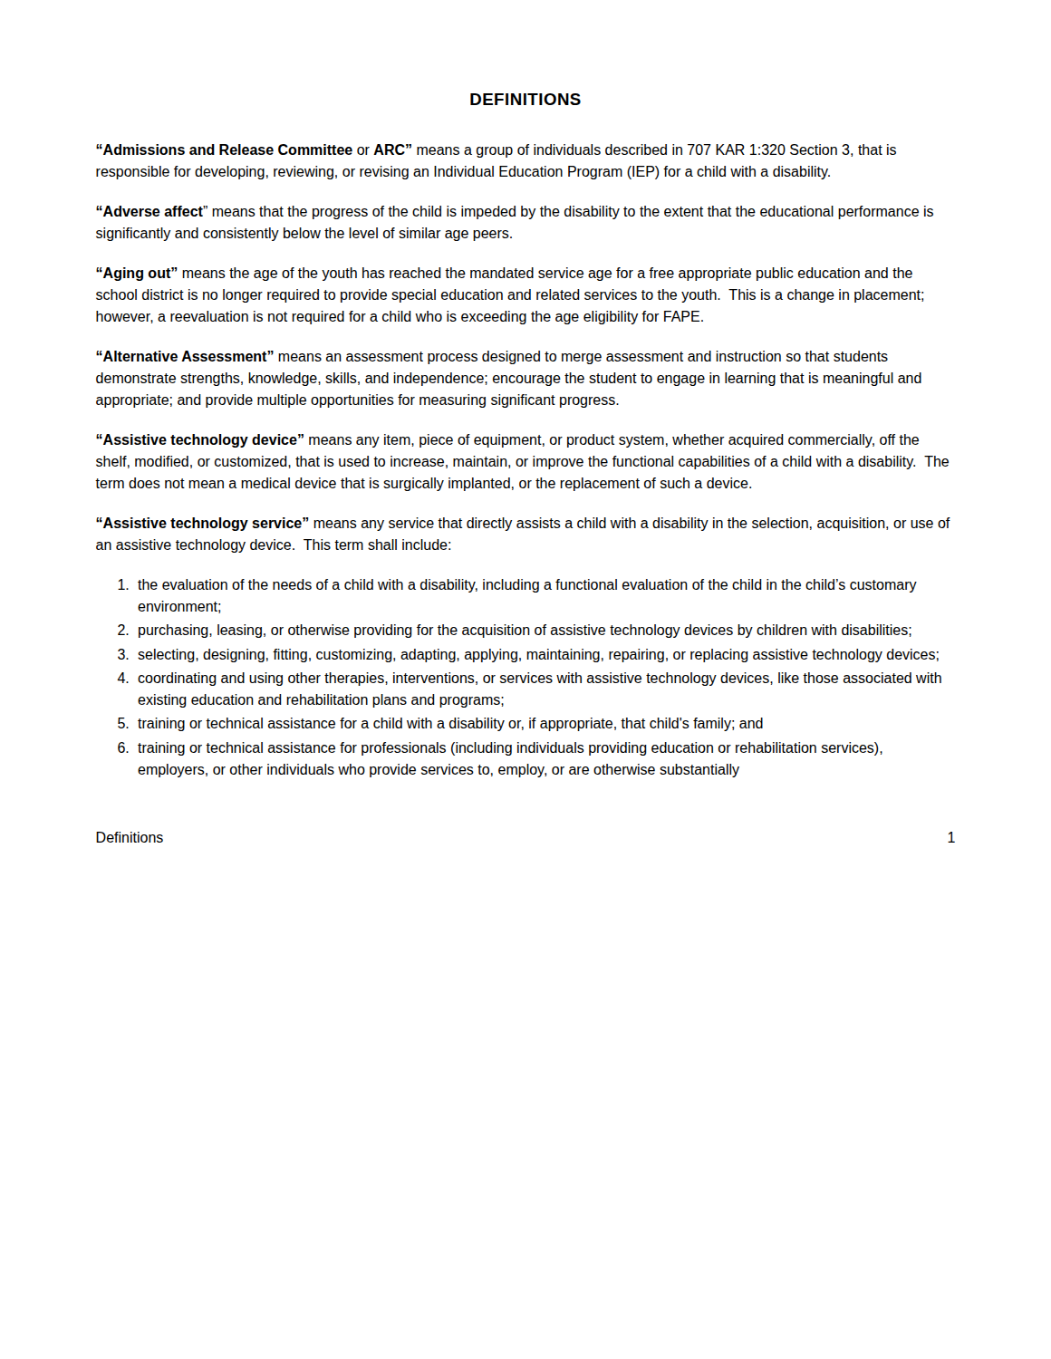DEFINITIONS
“Admissions and Release Committee or ARC” means a group of individuals described in 707 KAR 1:320 Section 3, that is responsible for developing, reviewing, or revising an Individual Education Program (IEP) for a child with a disability.
“Adverse affect” means that the progress of the child is impeded by the disability to the extent that the educational performance is significantly and consistently below the level of similar age peers.
“Aging out” means the age of the youth has reached the mandated service age for a free appropriate public education and the school district is no longer required to provide special education and related services to the youth. This is a change in placement; however, a reevaluation is not required for a child who is exceeding the age eligibility for FAPE.
“Alternative Assessment” means an assessment process designed to merge assessment and instruction so that students demonstrate strengths, knowledge, skills, and independence; encourage the student to engage in learning that is meaningful and appropriate; and provide multiple opportunities for measuring significant progress.
“Assistive technology device” means any item, piece of equipment, or product system, whether acquired commercially, off the shelf, modified, or customized, that is used to increase, maintain, or improve the functional capabilities of a child with a disability. The term does not mean a medical device that is surgically implanted, or the replacement of such a device.
“Assistive technology service” means any service that directly assists a child with a disability in the selection, acquisition, or use of an assistive technology device. This term shall include:
the evaluation of the needs of a child with a disability, including a functional evaluation of the child in the child’s customary environment;
purchasing, leasing, or otherwise providing for the acquisition of assistive technology devices by children with disabilities;
selecting, designing, fitting, customizing, adapting, applying, maintaining, repairing, or replacing assistive technology devices;
coordinating and using other therapies, interventions, or services with assistive technology devices, like those associated with existing education and rehabilitation plans and programs;
training or technical assistance for a child with a disability or, if appropriate, that child's family; and
training or technical assistance for professionals (including individuals providing education or rehabilitation services), employers, or other individuals who provide services to, employ, or are otherwise substantially
Definitions 1